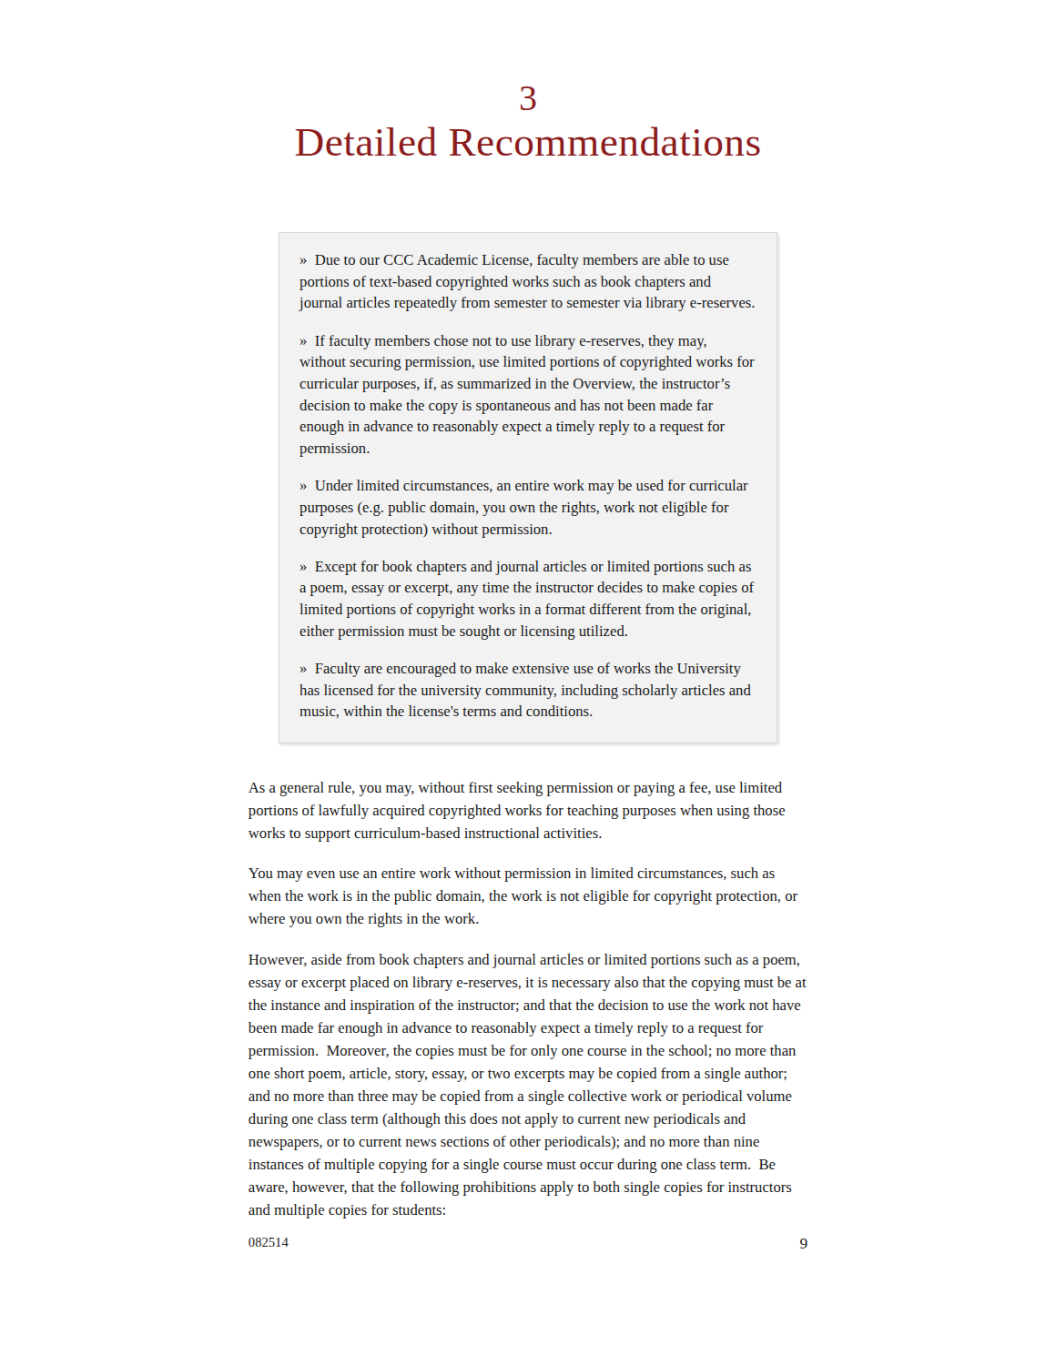3
Detailed Recommendations
» Due to our CCC Academic License, faculty members are able to use portions of text-based copyrighted works such as book chapters and journal articles repeatedly from semester to semester via library e-reserves.
» If faculty members chose not to use library e-reserves, they may, without securing permission, use limited portions of copyrighted works for curricular purposes, if, as summarized in the Overview, the instructor’s decision to make the copy is spontaneous and has not been made far enough in advance to reasonably expect a timely reply to a request for permission.
» Under limited circumstances, an entire work may be used for curricular purposes (e.g. public domain, you own the rights, work not eligible for copyright protection) without permission.
» Except for book chapters and journal articles or limited portions such as a poem, essay or excerpt, any time the instructor decides to make copies of limited portions of copyright works in a format different from the original, either permission must be sought or licensing utilized.
» Faculty are encouraged to make extensive use of works the University has licensed for the university community, including scholarly articles and music, within the license's terms and conditions.
As a general rule, you may, without first seeking permission or paying a fee, use limited portions of lawfully acquired copyrighted works for teaching purposes when using those works to support curriculum-based instructional activities.
You may even use an entire work without permission in limited circumstances, such as when the work is in the public domain, the work is not eligible for copyright protection, or where you own the rights in the work.
However, aside from book chapters and journal articles or limited portions such as a poem, essay or excerpt placed on library e-reserves, it is necessary also that the copying must be at the instance and inspiration of the instructor; and that the decision to use the work not have been made far enough in advance to reasonably expect a timely reply to a request for permission. Moreover, the copies must be for only one course in the school; no more than one short poem, article, story, essay, or two excerpts may be copied from a single author; and no more than three may be copied from a single collective work or periodical volume during one class term (although this does not apply to current new periodicals and newspapers, or to current news sections of other periodicals); and no more than nine instances of multiple copying for a single course must occur during one class term. Be aware, however, that the following prohibitions apply to both single copies for instructors and multiple copies for students:
082514 9